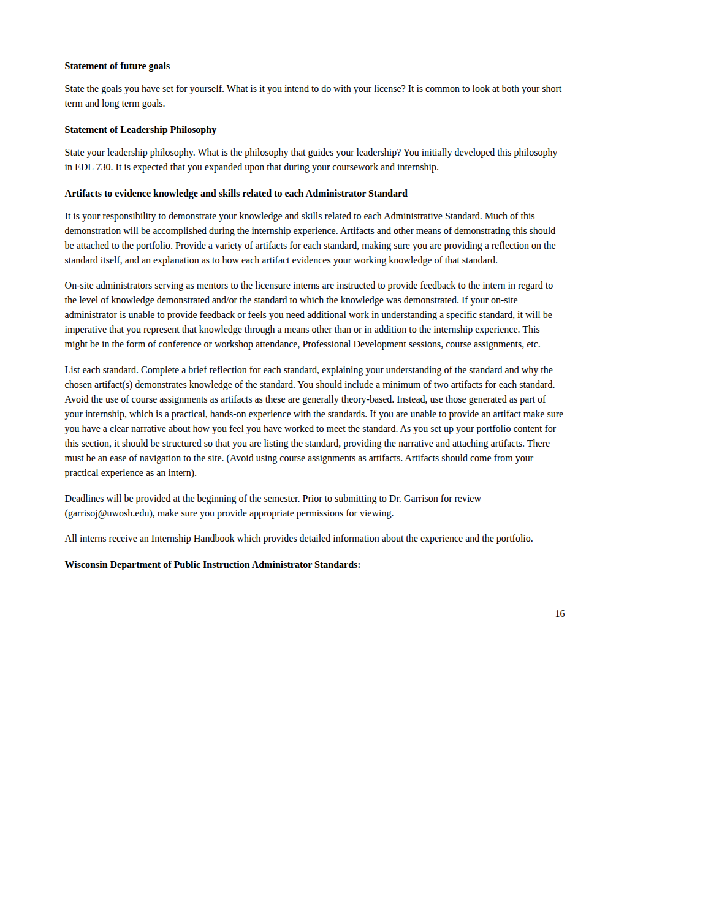Statement of future goals
State the goals you have set for yourself. What is it you intend to do with your license? It is common to look at both your short term and long term goals.
Statement of Leadership Philosophy
State your leadership philosophy. What is the philosophy that guides your leadership? You initially developed this philosophy in EDL 730. It is expected that you expanded upon that during your coursework and internship.
Artifacts to evidence knowledge and skills related to each Administrator Standard
It is your responsibility to demonstrate your knowledge and skills related to each Administrative Standard. Much of this demonstration will be accomplished during the internship experience. Artifacts and other means of demonstrating this should be attached to the portfolio. Provide a variety of artifacts for each standard, making sure you are providing a reflection on the standard itself, and an explanation as to how each artifact evidences your working knowledge of that standard.
On-site administrators serving as mentors to the licensure interns are instructed to provide feedback to the intern in regard to the level of knowledge demonstrated and/or the standard to which the knowledge was demonstrated. If your on-site administrator is unable to provide feedback or feels you need additional work in understanding a specific standard, it will be imperative that you represent that knowledge through a means other than or in addition to the internship experience. This might be in the form of conference or workshop attendance, Professional Development sessions, course assignments, etc.
List each standard. Complete a brief reflection for each standard, explaining your understanding of the standard and why the chosen artifact(s) demonstrates knowledge of the standard. You should include a minimum of two artifacts for each standard. Avoid the use of course assignments as artifacts as these are generally theory-based. Instead, use those generated as part of your internship, which is a practical, hands-on experience with the standards. If you are unable to provide an artifact make sure you have a clear narrative about how you feel you have worked to meet the standard. As you set up your portfolio content for this section, it should be structured so that you are listing the standard, providing the narrative and attaching artifacts. There must be an ease of navigation to the site. (Avoid using course assignments as artifacts. Artifacts should come from your practical experience as an intern).
Deadlines will be provided at the beginning of the semester. Prior to submitting to Dr. Garrison for review (garrisoj@uwosh.edu), make sure you provide appropriate permissions for viewing.
All interns receive an Internship Handbook which provides detailed information about the experience and the portfolio.
Wisconsin Department of Public Instruction Administrator Standards:
16